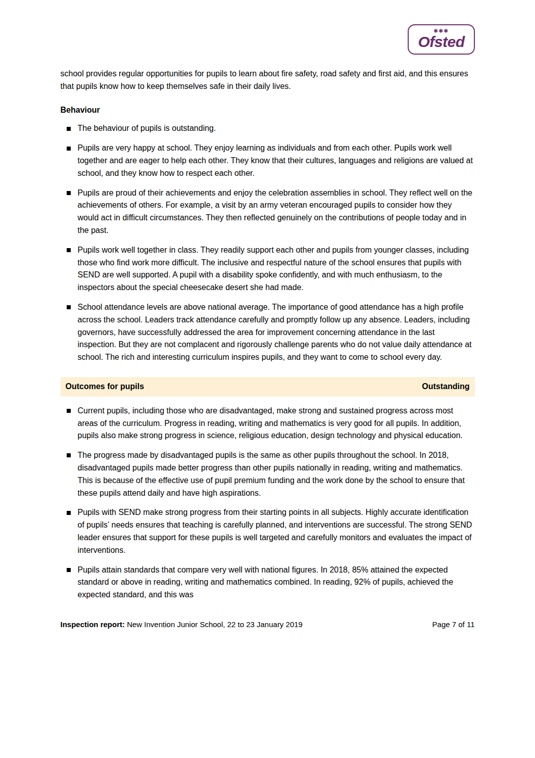✱✱✱ Ofsted
school provides regular opportunities for pupils to learn about fire safety, road safety and first aid, and this ensures that pupils know how to keep themselves safe in their daily lives.
Behaviour
The behaviour of pupils is outstanding.
Pupils are very happy at school. They enjoy learning as individuals and from each other. Pupils work well together and are eager to help each other. They know that their cultures, languages and religions are valued at school, and they know how to respect each other.
Pupils are proud of their achievements and enjoy the celebration assemblies in school. They reflect well on the achievements of others. For example, a visit by an army veteran encouraged pupils to consider how they would act in difficult circumstances. They then reflected genuinely on the contributions of people today and in the past.
Pupils work well together in class. They readily support each other and pupils from younger classes, including those who find work more difficult. The inclusive and respectful nature of the school ensures that pupils with SEND are well supported. A pupil with a disability spoke confidently, and with much enthusiasm, to the inspectors about the special cheesecake desert she had made.
School attendance levels are above national average. The importance of good attendance has a high profile across the school. Leaders track attendance carefully and promptly follow up any absence. Leaders, including governors, have successfully addressed the area for improvement concerning attendance in the last inspection. But they are not complacent and rigorously challenge parents who do not value daily attendance at school. The rich and interesting curriculum inspires pupils, and they want to come to school every day.
Outcomes for pupils Outstanding
Current pupils, including those who are disadvantaged, make strong and sustained progress across most areas of the curriculum. Progress in reading, writing and mathematics is very good for all pupils. In addition, pupils also make strong progress in science, religious education, design technology and physical education.
The progress made by disadvantaged pupils is the same as other pupils throughout the school. In 2018, disadvantaged pupils made better progress than other pupils nationally in reading, writing and mathematics. This is because of the effective use of pupil premium funding and the work done by the school to ensure that these pupils attend daily and have high aspirations.
Pupils with SEND make strong progress from their starting points in all subjects. Highly accurate identification of pupils’ needs ensures that teaching is carefully planned, and interventions are successful. The strong SEND leader ensures that support for these pupils is well targeted and carefully monitors and evaluates the impact of interventions.
Pupils attain standards that compare very well with national figures. In 2018, 85% attained the expected standard or above in reading, writing and mathematics combined. In reading, 92% of pupils, achieved the expected standard, and this was
Inspection report: New Invention Junior School, 22 to 23 January 2019 Page 7 of 11